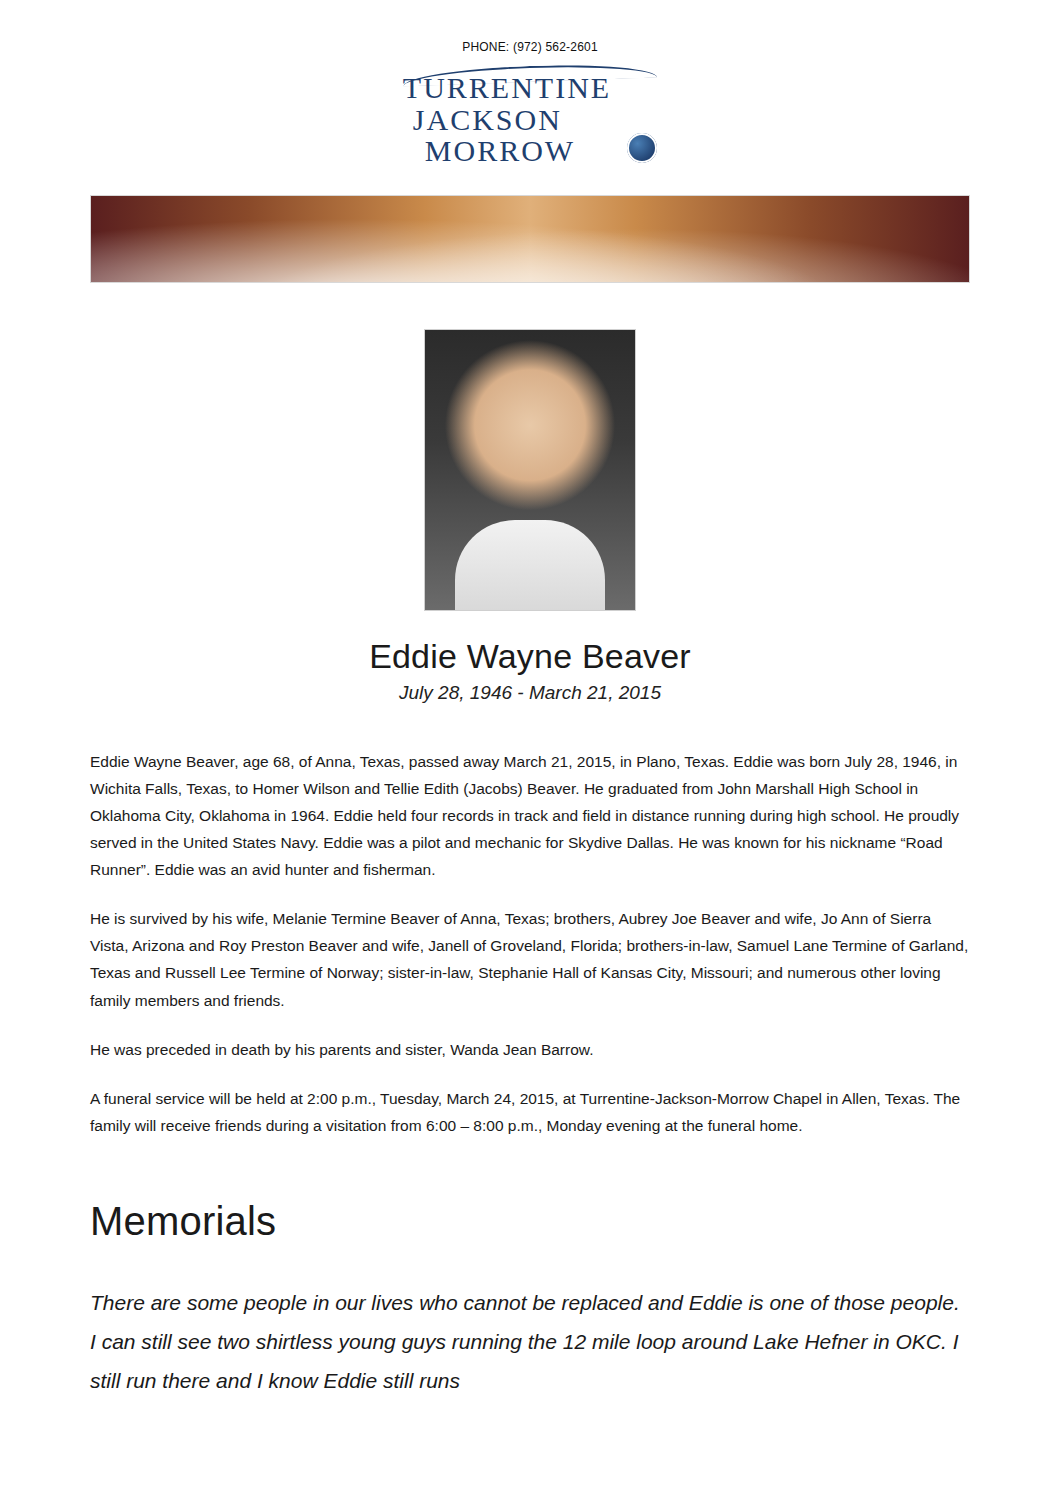PHONE: (972) 562-2601
TURRENTINE
JACKSON
MORROW
Eddie Wayne Beaver
July 28, 1946 - March 21, 2015
Eddie Wayne Beaver, age 68, of Anna, Texas, passed away March 21, 2015, in Plano, Texas. Eddie was born July 28, 1946, in Wichita Falls, Texas, to Homer Wilson and Tellie Edith (Jacobs) Beaver. He graduated from John Marshall High School in Oklahoma City, Oklahoma in 1964. Eddie held four records in track and field in distance running during high school. He proudly served in the United States Navy. Eddie was a pilot and mechanic for Skydive Dallas. He was known for his nickname “Road Runner”. Eddie was an avid hunter and fisherman.
He is survived by his wife, Melanie Termine Beaver of Anna, Texas; brothers, Aubrey Joe Beaver and wife, Jo Ann of Sierra Vista, Arizona and Roy Preston Beaver and wife, Janell of Groveland, Florida; brothers-in-law, Samuel Lane Termine of Garland, Texas and Russell Lee Termine of Norway; sister-in-law, Stephanie Hall of Kansas City, Missouri; and numerous other loving family members and friends.
He was preceded in death by his parents and sister, Wanda Jean Barrow.
A funeral service will be held at 2:00 p.m., Tuesday, March 24, 2015, at Turrentine-Jackson-Morrow Chapel in Allen, Texas. The family will receive friends during a visitation from 6:00 – 8:00 p.m., Monday evening at the funeral home.
Memorials
There are some people in our lives who cannot be replaced and Eddie is one of those people. I can still see two shirtless young guys running the 12 mile loop around Lake Hefner in OKC. I still run there and I know Eddie still runs